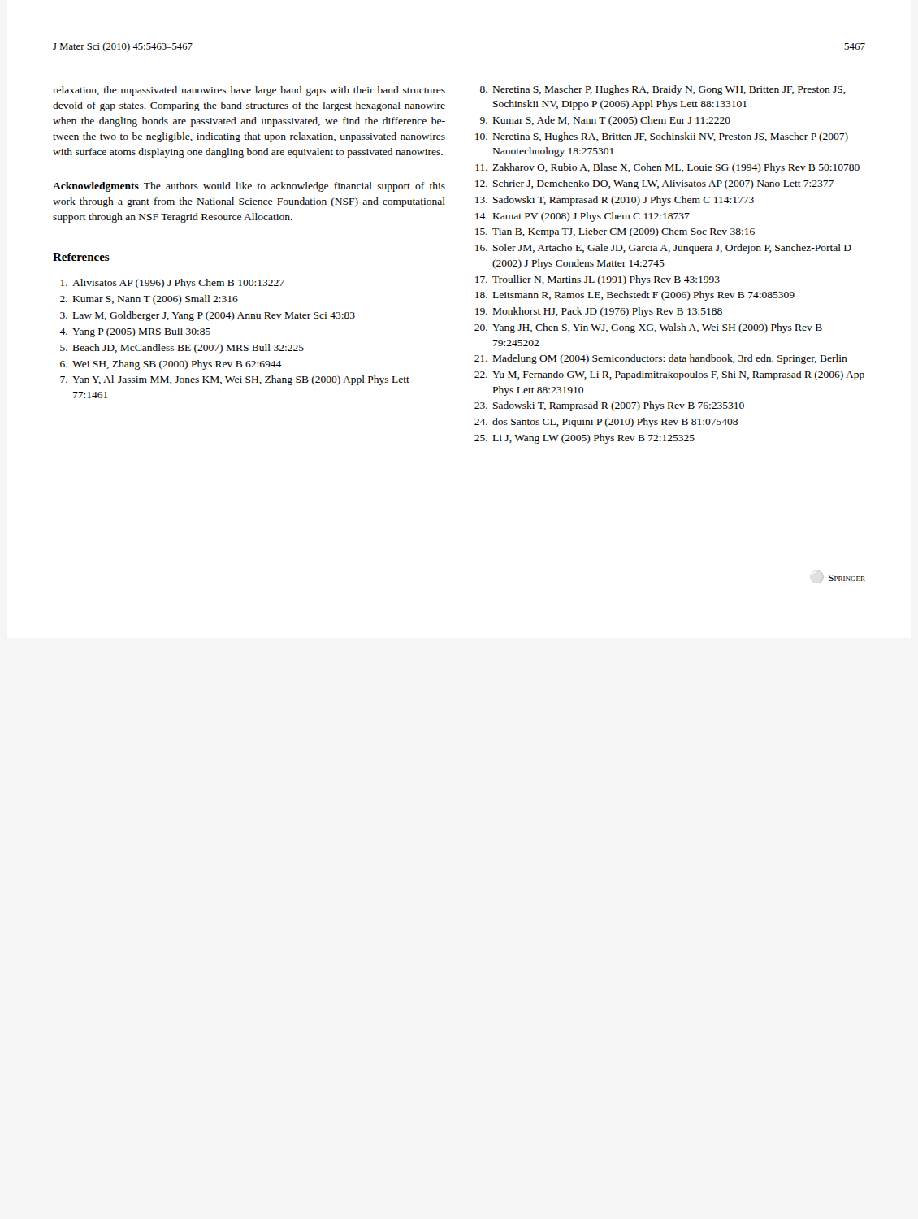J Mater Sci (2010) 45:5463–5467 5467
relaxation, the unpassivated nanowires have large band gaps with their band structures devoid of gap states. Comparing the band structures of the largest hexagonal nanowire when the dangling bonds are passivated and unpassivated, we find the difference between the two to be negligible, indicating that upon relaxation, unpassivated nanowires with surface atoms displaying one dangling bond are equivalent to passivated nanowires.
Acknowledgments The authors would like to acknowledge financial support of this work through a grant from the National Science Foundation (NSF) and computational support through an NSF Teragrid Resource Allocation.
References
Alivisatos AP (1996) J Phys Chem B 100:13227
Kumar S, Nann T (2006) Small 2:316
Law M, Goldberger J, Yang P (2004) Annu Rev Mater Sci 43:83
Yang P (2005) MRS Bull 30:85
Beach JD, McCandless BE (2007) MRS Bull 32:225
Wei SH, Zhang SB (2000) Phys Rev B 62:6944
Yan Y, Al-Jassim MM, Jones KM, Wei SH, Zhang SB (2000) Appl Phys Lett 77:1461
Neretina S, Mascher P, Hughes RA, Braidy N, Gong WH, Britten JF, Preston JS, Sochinskii NV, Dippo P (2006) Appl Phys Lett 88:133101
Kumar S, Ade M, Nann T (2005) Chem Eur J 11:2220
Neretina S, Hughes RA, Britten JF, Sochinskii NV, Preston JS, Mascher P (2007) Nanotechnology 18:275301
Zakharov O, Rubio A, Blase X, Cohen ML, Louie SG (1994) Phys Rev B 50:10780
Schrier J, Demchenko DO, Wang LW, Alivisatos AP (2007) Nano Lett 7:2377
Sadowski T, Ramprasad R (2010) J Phys Chem C 114:1773
Kamat PV (2008) J Phys Chem C 112:18737
Tian B, Kempa TJ, Lieber CM (2009) Chem Soc Rev 38:16
Soler JM, Artacho E, Gale JD, Garcia A, Junquera J, Ordejon P, Sanchez-Portal D (2002) J Phys Condens Matter 14:2745
Troullier N, Martins JL (1991) Phys Rev B 43:1993
Leitsmann R, Ramos LE, Bechstedt F (2006) Phys Rev B 74:085309
Monkhorst HJ, Pack JD (1976) Phys Rev B 13:5188
Yang JH, Chen S, Yin WJ, Gong XG, Walsh A, Wei SH (2009) Phys Rev B 79:245202
Madelung OM (2004) Semiconductors: data handbook, 3rd edn. Springer, Berlin
Yu M, Fernando GW, Li R, Papadimitrakopoulos F, Shi N, Ramprasad R (2006) App Phys Lett 88:231910
Sadowski T, Ramprasad R (2007) Phys Rev B 76:235310
dos Santos CL, Piquini P (2010) Phys Rev B 81:075408
Li J, Wang LW (2005) Phys Rev B 72:125325
⚪Springer